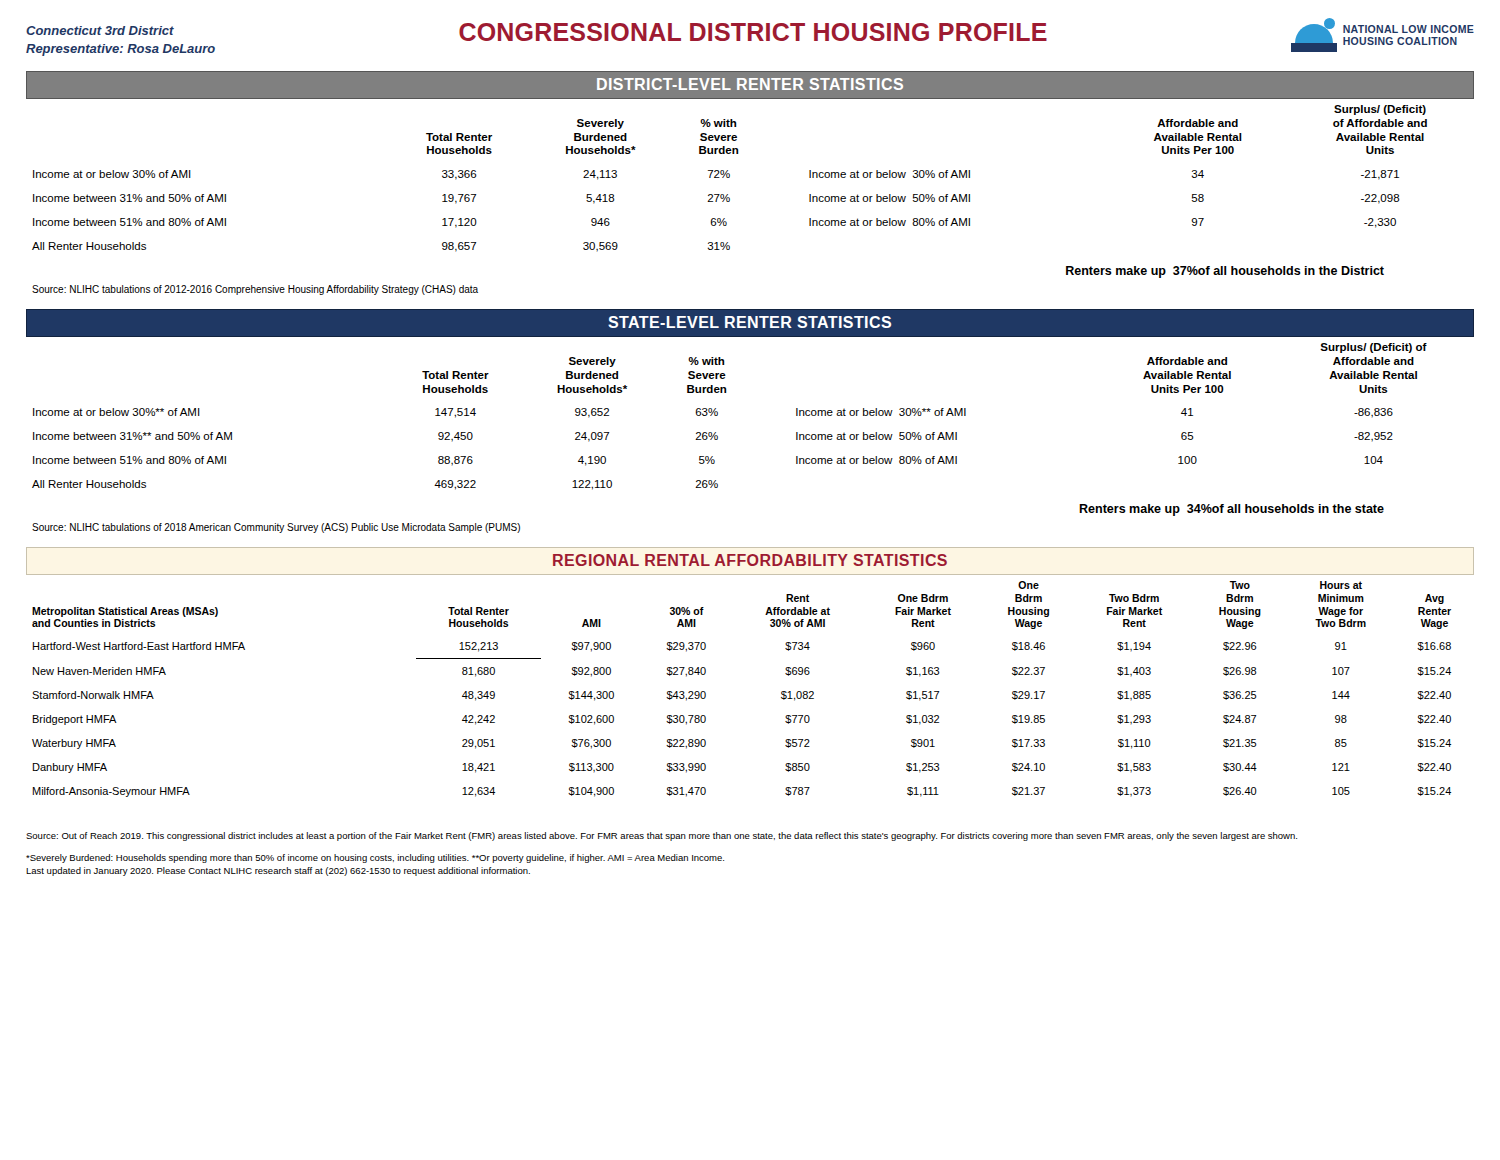Connecticut 3rd District
Representative: Rosa DeLauro
CONGRESSIONAL DISTRICT HOUSING PROFILE
NATIONAL LOW INCOME
HOUSING COALITION
DISTRICT-LEVEL RENTER STATISTICS
| | Total Renter Households | Severely Burdened Households* | % with Severe Burden | | | Affordable and Available Rental Units Per 100 | Surplus/ (Deficit) of Affordable and Available Rental Units |
| --- | --- | --- | --- | --- | --- | --- | --- |
| Income at or below 30% of AMI | 33,366 | 24,113 | 72% | | Income at or below 30% of AMI | 34 | -21,871 |
| Income between 31% and 50% of AMI | 19,767 | 5,418 | 27% | | Income at or below 50% of AMI | 58 | -22,098 |
| Income between 51% and 80% of AMI | 17,120 | 946 | 6% | | Income at or below 80% of AMI | 97 | -2,330 |
| All Renter Households | 98,657 | 30,569 | 31% | | | | |
Renters make up 37%of all households in the District
Source: NLIHC tabulations of 2012-2016 Comprehensive Housing Affordability Strategy (CHAS) data
STATE-LEVEL RENTER STATISTICS
| | Total Renter Households | Severely Burdened Households* | % with Severe Burden | | | Affordable and Available Rental Units Per 100 | Surplus/ (Deficit) of Affordable and Available Rental Units |
| --- | --- | --- | --- | --- | --- | --- | --- |
| Income at or below 30%** of AMI | 147,514 | 93,652 | 63% | | Income at or below 30%** of AMI | 41 | -86,836 |
| Income between 31%** and 50% of AM | 92,450 | 24,097 | 26% | | Income at or below 50% of AMI | 65 | -82,952 |
| Income between 51% and 80% of AMI | 88,876 | 4,190 | 5% | | Income at or below 80% of AMI | 100 | 104 |
| All Renter Households | 469,322 | 122,110 | 26% | | | | |
Renters make up 34%of all households in the state
Source: NLIHC tabulations of 2018 American Community Survey (ACS) Public Use Microdata Sample (PUMS)
REGIONAL RENTAL AFFORDABILITY STATISTICS
| Metropolitan Statistical Areas (MSAs) and Counties in Districts | Total Renter Households | AMI | 30% of AMI | Rent Affordable at 30% of AMI | One Bdrm Fair Market Rent | One Bdrm Housing Wage | Two Bdrm Fair Market Rent | Two Bdrm Housing Wage | Hours at Minimum Wage for Two Bdrm | Avg Renter Wage |
| --- | --- | --- | --- | --- | --- | --- | --- | --- | --- | --- |
| Hartford-West Hartford-East Hartford HMFA | 152,213 | $97,900 | $29,370 | $734 | $960 | $18.46 | $1,194 | $22.96 | 91 | $16.68 |
| New Haven-Meriden HMFA | 81,680 | $92,800 | $27,840 | $696 | $1,163 | $22.37 | $1,403 | $26.98 | 107 | $15.24 |
| Stamford-Norwalk HMFA | 48,349 | $144,300 | $43,290 | $1,082 | $1,517 | $29.17 | $1,885 | $36.25 | 144 | $22.40 |
| Bridgeport HMFA | 42,242 | $102,600 | $30,780 | $770 | $1,032 | $19.85 | $1,293 | $24.87 | 98 | $22.40 |
| Waterbury HMFA | 29,051 | $76,300 | $22,890 | $572 | $901 | $17.33 | $1,110 | $21.35 | 85 | $15.24 |
| Danbury HMFA | 18,421 | $113,300 | $33,990 | $850 | $1,253 | $24.10 | $1,583 | $30.44 | 121 | $22.40 |
| Milford-Ansonia-Seymour HMFA | 12,634 | $104,900 | $31,470 | $787 | $1,111 | $21.37 | $1,373 | $26.40 | 105 | $15.24 |
Source: Out of Reach 2019. This congressional district includes at least a portion of the Fair Market Rent (FMR) areas listed above. For FMR areas that span more than one state, the data reflect this state's geography. For districts covering more than seven FMR areas, only the seven largest are shown.
*Severely Burdened: Households spending more than 50% of income on housing costs, including utilities. **Or poverty guideline, if higher. AMI = Area Median Income.
Last updated in January 2020. Please Contact NLIHC research staff at (202) 662-1530 to request additional information.